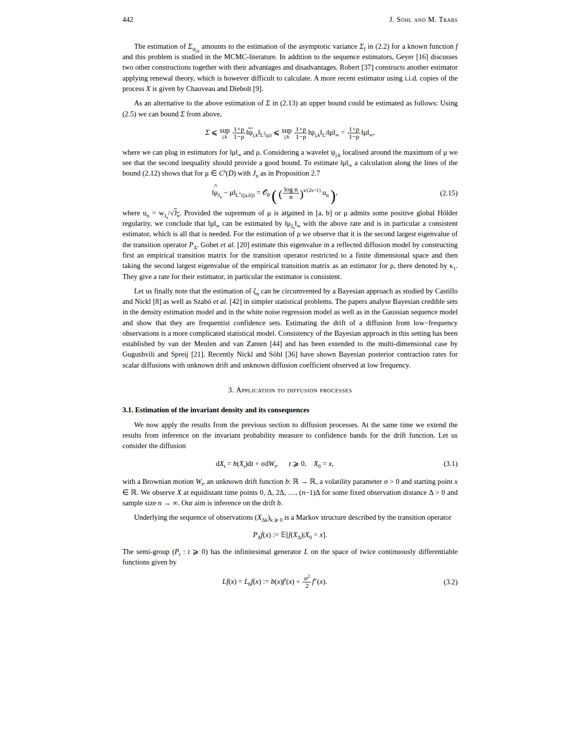442 J. Söhl and M. Trabs
The estimation of Σψj,k amounts to the estimation of the asymptotic variance Σf in (2.2) for a known function f and this problem is studied in the MCMC-literature. In addition to the sequence estimators, Geyer [16] discusses two other constructions together with their advantages and disadvantages. Robert [37] constructs another estimator applying renewal theory, which is however difficult to calculate. A more recent estimator using i.i.d. copies of the process X is given by Chauveau and Diebolt [9].
As an alternative to the above estimation of Σ in (2.13) an upper bound could be estimated as follows: Using (2.5) we can bound Σ from above,
Σ ⩽ sup j,k 1+ρ 1−ρ‖ψj,k‖L2(μ) ⩽ sup j,k 1+ρ 1−ρ‖ψj,k‖L2‖μ‖∞ = 1+ρ 1−ρ‖μ‖∞,
where we can plug in estimators for ‖μ‖∞ and ρ. Considering a wavelet ψj,k localised around the maximum of μ we see that the second inequality should provide a good bound. To estimate ‖μ‖∞ a calculation along the lines of the bound (2.12) shows that for μ ∈ Cs(D) with Jn as in Proposition 2.7
‖μJn − μ‖L∞([a,b]) = 𝒪P ( (log n n)s/(2s+1) un ),
(2.15)
where un = wJn/√Jn. Provided the supremum of μ is attained in [a, b] or μ admits some positive global Hölder regularity, we conclude that ‖μ‖∞ can be estimated by ‖μJn‖∞ with the above rate and is in particular a consistent estimator, which is all that is needed. For the estimation of ρ we observe that it is the second largest eigenvalue of the transition operator PΔ. Gobet et al. [20] estimate this eigenvalue in a reflected diffusion model by constructing first an empirical transition matrix for the transition operator restricted to a finite dimensional space and then taking the second largest eigenvalue of the empirical transition matrix as an estimator for ρ, there denoted by κ1. They give a rate for their estimator, in particular the estimator is consistent.
Let us finally note that the estimation of ζα can be circumvented by a Bayesian approach as studied by Castillo and Nickl [8] as well as Szabó et al. [42] in simpler statistical problems. The papers analyse Bayesian credible sets in the density estimation model and in the white noise regression model as well as in the Gaussian sequence model and show that they are frequentist confidence sets. Estimating the drift of a diffusion from low−frequency observations is a more complicated statistical model. Consistency of the Bayesian approach in this setting has been established by van der Meulen and van Zanten [44] and has been extended to the multi-dimensional case by Gugushvili and Spreij [21]. Recently Nickl and Söhl [36] have shown Bayesian posterior contraction rates for scalar diffusions with unknown drift and unknown diffusion coefficient observed at low frequency.
3. Application to diffusion processes
3.1. Estimation of the invariant density and its consequences
We now apply the results from the previous section to diffusion processes. At the same time we extend the results from inference on the invariant probability measure to confidence bands for the drift function. Let us consider the diffusion
dXt = b(Xt)dt + σdWt, t ⩾ 0, X0 = x,
(3.1)
with a Brownian motion Wt, an unknown drift function b: ℝ → ℝ, a volatility parameter σ > 0 and starting point x ∈ ℝ. We observe X at equidistant time points 0, Δ, 2Δ, …, (n−1)Δ for some fixed observation distance Δ > 0 and sample size n → ∞. Our aim is inference on the drift b.
Underlying the sequence of observations (XΔk)k ⩾ 0 is a Markov structure described by the transition operator
PΔf(x) := 𝔼[f(XΔ)|X0 = x].
The semi-group (Pt : t ⩾ 0) has the infinitesimal generator L on the space of twice continuously differentiable functions given by
Lf(x) = Lbf(x) := b(x)f′(x) + σ22 f″(x).
(3.2)